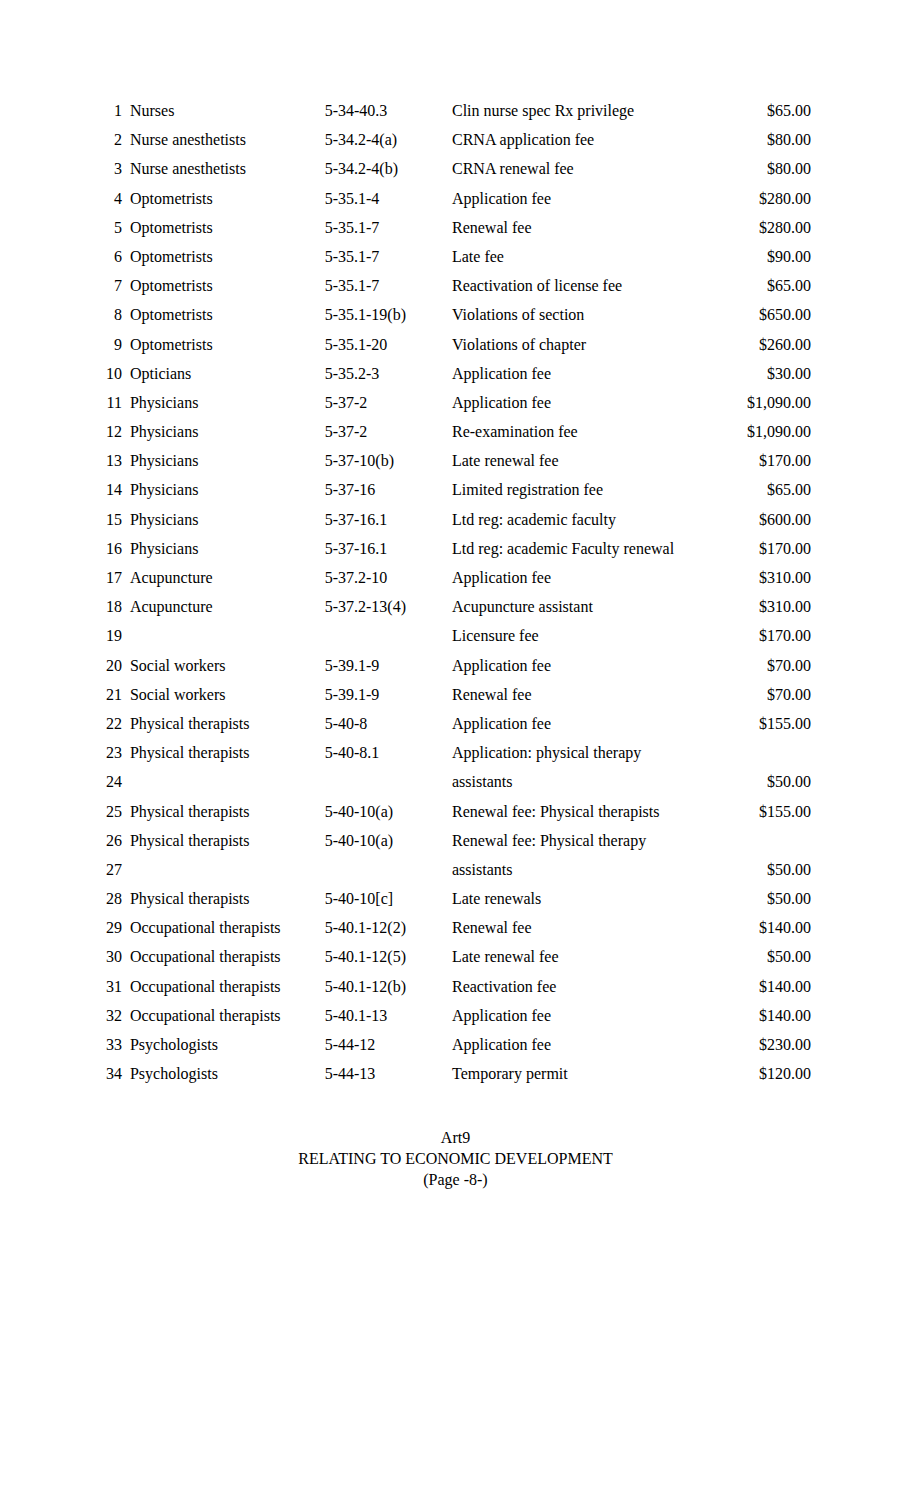| 1 | Nurses | 5-34-40.3 | Clin nurse spec Rx privilege | $65.00 |
| 2 | Nurse anesthetists | 5-34.2-4(a) | CRNA application fee | $80.00 |
| 3 | Nurse anesthetists | 5-34.2-4(b) | CRNA renewal fee | $80.00 |
| 4 | Optometrists | 5-35.1-4 | Application fee | $280.00 |
| 5 | Optometrists | 5-35.1-7 | Renewal fee | $280.00 |
| 6 | Optometrists | 5-35.1-7 | Late fee | $90.00 |
| 7 | Optometrists | 5-35.1-7 | Reactivation of license fee | $65.00 |
| 8 | Optometrists | 5-35.1-19(b) | Violations of section | $650.00 |
| 9 | Optometrists | 5-35.1-20 | Violations of chapter | $260.00 |
| 10 | Opticians | 5-35.2-3 | Application fee | $30.00 |
| 11 | Physicians | 5-37-2 | Application fee | $1,090.00 |
| 12 | Physicians | 5-37-2 | Re-examination fee | $1,090.00 |
| 13 | Physicians | 5-37-10(b) | Late renewal fee | $170.00 |
| 14 | Physicians | 5-37-16 | Limited registration fee | $65.00 |
| 15 | Physicians | 5-37-16.1 | Ltd reg: academic faculty | $600.00 |
| 16 | Physicians | 5-37-16.1 | Ltd reg: academic Faculty renewal | $170.00 |
| 17 | Acupuncture | 5-37.2-10 | Application fee | $310.00 |
| 18 | Acupuncture | 5-37.2-13(4) | Acupuncture assistant | $310.00 |
| 19 | | | Licensure fee | $170.00 |
| 20 | Social workers | 5-39.1-9 | Application fee | $70.00 |
| 21 | Social workers | 5-39.1-9 | Renewal fee | $70.00 |
| 22 | Physical therapists | 5-40-8 | Application fee | $155.00 |
| 23 | Physical therapists | 5-40-8.1 | Application: physical therapy | |
| 24 | | | assistants | $50.00 |
| 25 | Physical therapists | 5-40-10(a) | Renewal fee: Physical therapists | $155.00 |
| 26 | Physical therapists | 5-40-10(a) | Renewal fee: Physical therapy | |
| 27 | | | assistants | $50.00 |
| 28 | Physical therapists | 5-40-10[c] | Late renewals | $50.00 |
| 29 | Occupational therapists | 5-40.1-12(2) | Renewal fee | $140.00 |
| 30 | Occupational therapists | 5-40.1-12(5) | Late renewal fee | $50.00 |
| 31 | Occupational therapists | 5-40.1-12(b) | Reactivation fee | $140.00 |
| 32 | Occupational therapists | 5-40.1-13 | Application fee | $140.00 |
| 33 | Psychologists | 5-44-12 | Application fee | $230.00 |
| 34 | Psychologists | 5-44-13 | Temporary permit | $120.00 |
Art9
RELATING TO ECONOMIC DEVELOPMENT
(Page -8-)